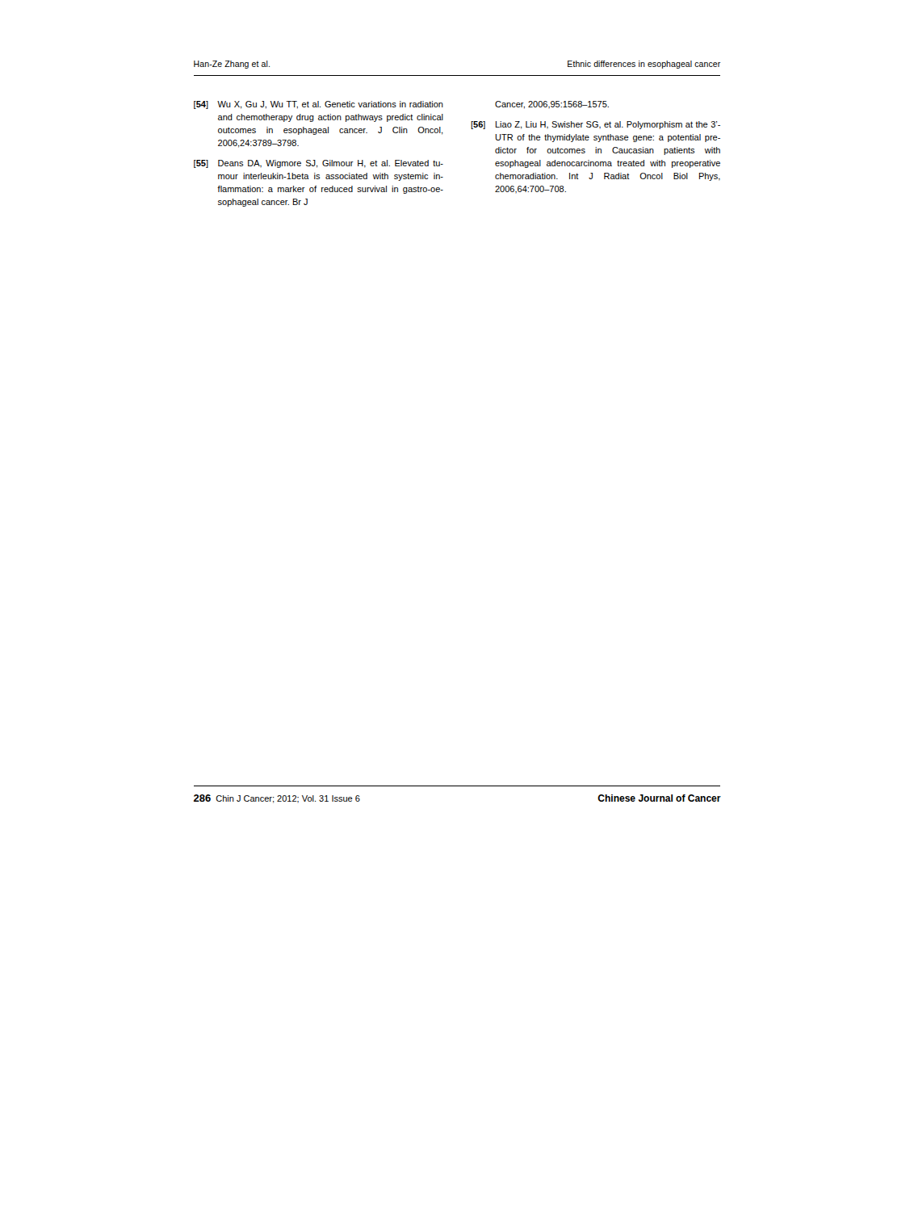Han-Ze Zhang et al.
Ethnic differences in esophageal cancer
[54] Wu X, Gu J, Wu TT, et al. Genetic variations in radiation and chemotherapy drug action pathways predict clinical outcomes in esophageal cancer. J Clin Oncol, 2006,24:3789–3798.
[55] Deans DA, Wigmore SJ, Gilmour H, et al. Elevated tumour interleukin-1beta is associated with systemic inflammation: a marker of reduced survival in gastro-oesophageal cancer. Br J
Cancer, 2006,95:1568–1575.
[56] Liao Z, Liu H, Swisher SG, et al. Polymorphism at the 3’-UTR of the thymidylate synthase gene: a potential predictor for outcomes in Caucasian patients with esophageal adenocarcinoma treated with preoperative chemoradiation. Int J Radiat Oncol Biol Phys, 2006,64:700–708.
286 Chin J Cancer; 2012; Vol. 31 Issue 6
Chinese Journal of Cancer